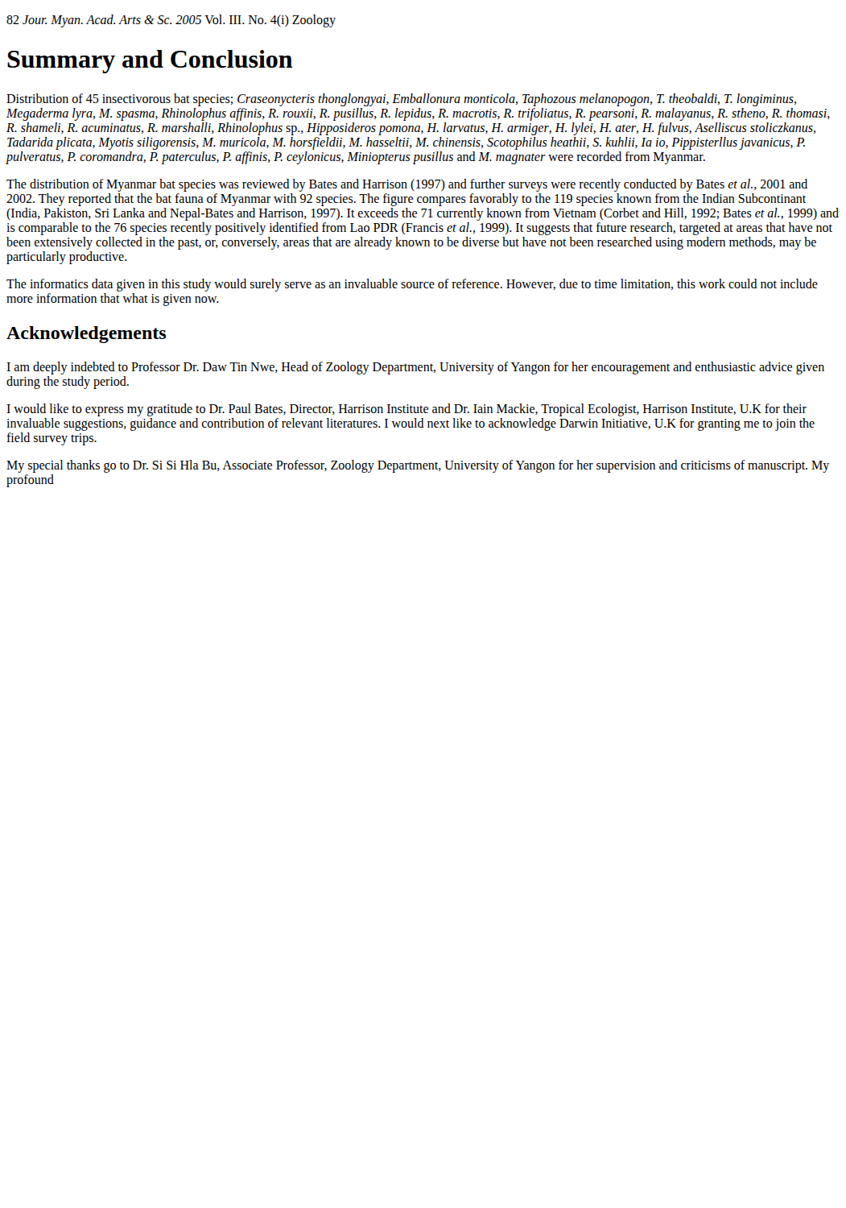82 Jour. Myan. Acad. Arts & Sc. 2005 Vol. III. No. 4(i) Zoology
Summary and Conclusion
Distribution of 45 insectivorous bat species; Craseonycteris thonglongyai, Emballonura monticola, Taphozous melanopogon, T. theobaldi, T. longiminus, Megaderma lyra, M. spasma, Rhinolophus affinis, R. rouxii, R. pusillus, R. lepidus, R. macrotis, R. trifoliatus, R. pearsoni, R. malayanus, R. stheno, R. thomasi, R. shameli, R. acuminatus, R. marshalli, Rhinolophus sp., Hipposideros pomona, H. larvatus, H. armiger, H. lylei, H. ater, H. fulvus, Aselliscus stoliczkanus, Tadarida plicata, Myotis siligorensis, M. muricola, M. horsfieldii, M. hasseltii, M. chinensis, Scotophilus heathii, S. kuhlii, Ia io, Pippisterllus javanicus, P. pulveratus, P. coromandra, P. paterculus, P. affinis, P. ceylonicus, Miniopterus pusillus and M. magnater were recorded from Myanmar.
The distribution of Myanmar bat species was reviewed by Bates and Harrison (1997) and further surveys were recently conducted by Bates et al., 2001 and 2002. They reported that the bat fauna of Myanmar with 92 species. The figure compares favorably to the 119 species known from the Indian Subcontinant (India, Pakiston, Sri Lanka and Nepal-Bates and Harrison, 1997). It exceeds the 71 currently known from Vietnam (Corbet and Hill, 1992; Bates et al., 1999) and is comparable to the 76 species recently positively identified from Lao PDR (Francis et al., 1999). It suggests that future research, targeted at areas that have not been extensively collected in the past, or, conversely, areas that are already known to be diverse but have not been researched using modern methods, may be particularly productive.
The informatics data given in this study would surely serve as an invaluable source of reference. However, due to time limitation, this work could not include more information that what is given now.
Acknowledgements
I am deeply indebted to Professor Dr. Daw Tin Nwe, Head of Zoology Department, University of Yangon for her encouragement and enthusiastic advice given during the study period.
I would like to express my gratitude to Dr. Paul Bates, Director, Harrison Institute and Dr. Iain Mackie, Tropical Ecologist, Harrison Institute, U.K for their invaluable suggestions, guidance and contribution of relevant literatures. I would next like to acknowledge Darwin Initiative, U.K for granting me to join the field survey trips.
My special thanks go to Dr. Si Si Hla Bu, Associate Professor, Zoology Department, University of Yangon for her supervision and criticisms of manuscript. My profound